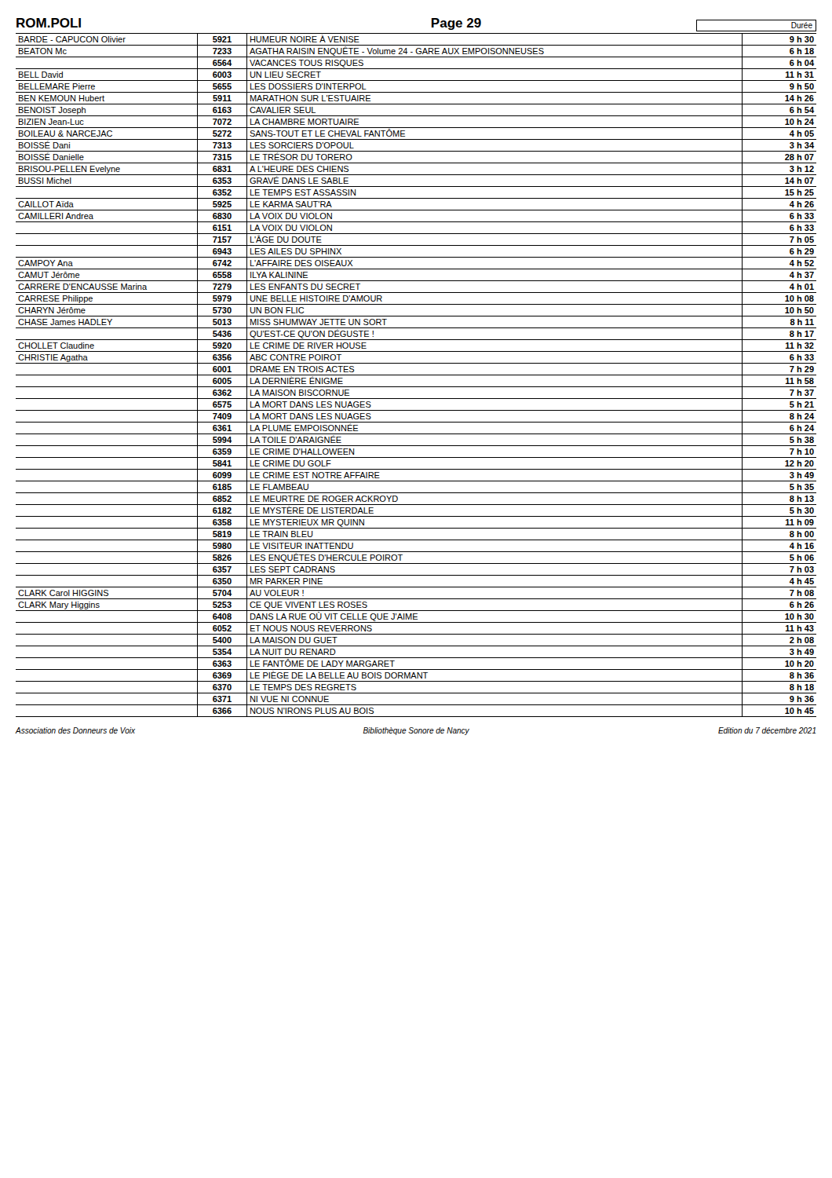ROM.POLI
Page 29
Durée
| BARDE - CAPUCON Olivier | 5921 | HUMEUR NOIRE À VENISE | 9 h 30 |
| BEATON Mc | 7233 | AGATHA RAISIN ENQUÊTE - Volume 24 - GARE AUX EMPOISONNEUSES | 6 h 18 |
| | 6564 | VACANCES TOUS RISQUES | 6 h 04 |
| BELL David | 6003 | UN LIEU SECRET | 11 h 31 |
| BELLEMARE Pierre | 5655 | LES DOSSIERS D'INTERPOL | 9 h 50 |
| BEN KEMOUN Hubert | 5911 | MARATHON SUR L'ESTUAIRE | 14 h 26 |
| BENOIST Joseph | 6163 | CAVALIER SEUL | 6 h 54 |
| BIZIEN Jean-Luc | 7072 | LA CHAMBRE MORTUAIRE | 10 h 24 |
| BOILEAU & NARCEJAC | 5272 | SANS-TOUT ET LE CHEVAL FANTÔME | 4 h 05 |
| BOISSÉ Dani | 7313 | LES SORCIERS D'OPOUL | 3 h 34 |
| BOISSÉ Danielle | 7315 | LE TRÉSOR DU TORERO | 28 h 07 |
| BRISOU-PELLEN Evelyne | 6831 | A L'HEURE DES CHIENS | 3 h 12 |
| BUSSI Michel | 6353 | GRAVÉ DANS LE SABLE | 14 h 07 |
| | 6352 | LE TEMPS EST ASSASSIN | 15 h 25 |
| CAILLOT Aïda | 5925 | LE KARMA SAUT'RA | 4 h 26 |
| CAMILLERI Andrea | 6830 | LA VOIX DU VIOLON | 6 h 33 |
| | 6151 | LA VOIX DU VIOLON | 6 h 33 |
| | 7157 | L'ÂGE DU DOUTE | 7 h 05 |
| | 6943 | LES AILES DU SPHINX | 6 h 29 |
| CAMPOY Ana | 6742 | L'AFFAIRE DES OISEAUX | 4 h 52 |
| CAMUT Jérôme | 6558 | ILYA KALININE | 4 h 37 |
| CARRERE D'ENCAUSSE Marina | 7279 | LES ENFANTS DU SECRET | 4 h 01 |
| CARRESE Philippe | 5979 | UNE BELLE HISTOIRE D'AMOUR | 10 h 08 |
| CHARYN Jérôme | 5730 | UN BON FLIC | 10 h 50 |
| CHASE James HADLEY | 5013 | MISS SHUMWAY JETTE UN SORT | 8 h 11 |
| | 5436 | QU'EST-CE QU'ON DÉGUSTE ! | 8 h 17 |
| CHOLLET Claudine | 5920 | LE CRIME DE RIVER HOUSE | 11 h 32 |
| CHRISTIE Agatha | 6356 | ABC CONTRE POIROT | 6 h 33 |
| | 6001 | DRAME EN TROIS ACTES | 7 h 29 |
| | 6005 | LA DERNIÈRE ÉNIGME | 11 h 58 |
| | 6362 | LA MAISON BISCORNUE | 7 h 37 |
| | 6575 | LA MORT DANS LES NUAGES | 5 h 21 |
| | 7409 | LA MORT DANS LES NUAGES | 8 h 24 |
| | 6361 | LA PLUME EMPOISONNÉE | 6 h 24 |
| | 5994 | LA TOILE D'ARAIGNÉE | 5 h 38 |
| | 6359 | LE CRIME D'HALLOWEEN | 7 h 10 |
| | 5841 | LE CRIME DU GOLF | 12 h 20 |
| | 6099 | LE CRIME EST NOTRE AFFAIRE | 3 h 49 |
| | 6185 | LE FLAMBEAU | 5 h 35 |
| | 6852 | LE MEURTRE DE ROGER ACKROYD | 8 h 13 |
| | 6182 | LE MYSTÈRE DE LISTERDALE | 5 h 30 |
| | 6358 | LE MYSTERIEUX MR QUINN | 11 h 09 |
| | 5819 | LE TRAIN BLEU | 8 h 00 |
| | 5980 | LE VISITEUR INATTENDU | 4 h 16 |
| | 5826 | LES ENQUÊTES D'HERCULE POIROT | 5 h 06 |
| | 6357 | LES SEPT CADRANS | 7 h 03 |
| | 6350 | MR PARKER PINE | 4 h 45 |
| CLARK Carol HIGGINS | 5704 | AU VOLEUR ! | 7 h 08 |
| CLARK Mary Higgins | 5253 | CE QUE VIVENT LES ROSES | 6 h 26 |
| | 6408 | DANS LA RUE OÙ VIT CELLE QUE J'AIME | 10 h 30 |
| | 6052 | ET NOUS NOUS REVERRONS | 11 h 43 |
| | 5400 | LA MAISON DU GUET | 2 h 08 |
| | 5354 | LA NUIT DU RENARD | 3 h 49 |
| | 6363 | LE FANTÔME DE LADY MARGARET | 10 h 20 |
| | 6369 | LE PIÈGE DE LA BELLE AU BOIS DORMANT | 8 h 36 |
| | 6370 | LE TEMPS DES REGRETS | 8 h 18 |
| | 6371 | NI VUE NI CONNUE | 9 h 36 |
| | 6366 | NOUS N'IRONS PLUS AU BOIS | 10 h 45 |
Association des Donneurs de Voix
Bibliothèque Sonore de Nancy
Edition du 7 décembre 2021